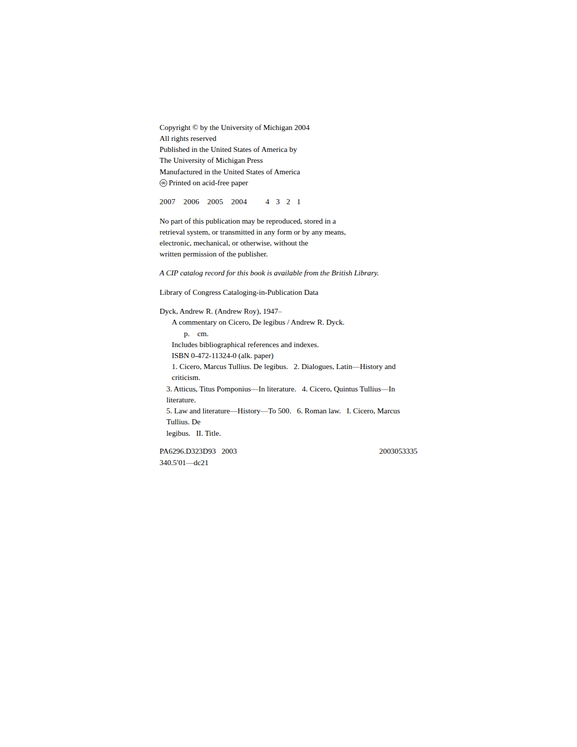Copyright © by the University of Michigan 2004
All rights reserved
Published in the United States of America by
The University of Michigan Press
Manufactured in the United States of America
∞Printed on acid-free paper
2007200620052004 4321
No part of this publication may be reproduced, stored in a
retrieval system, or transmitted in any form or by any means,
electronic, mechanical, or otherwise, without the
written permission of the publisher.
A CIP catalog record for this book is available from the British Library.
Library of Congress Cataloging-in-Publication Data
Dyck, Andrew R. (Andrew Roy), 1947–
A commentary on Cicero, De legibus / Andrew R. Dyck.
p. cm.
Includes bibliographical references and indexes.
ISBN 0-472-11324-0 (alk. paper)
1. Cicero, Marcus Tullius. De legibus. 2. Dialogues, Latin—History and criticism.
3. Atticus, Titus Pomponius—In literature. 4. Cicero, Quintus Tullius—In literature.
5. Law and literature—History—To 500. 6. Roman law. I. Cicero, Marcus Tullius. De
legibus. II. Title.
PA6296.D323D93 2003
340.5′01—dc212003053335